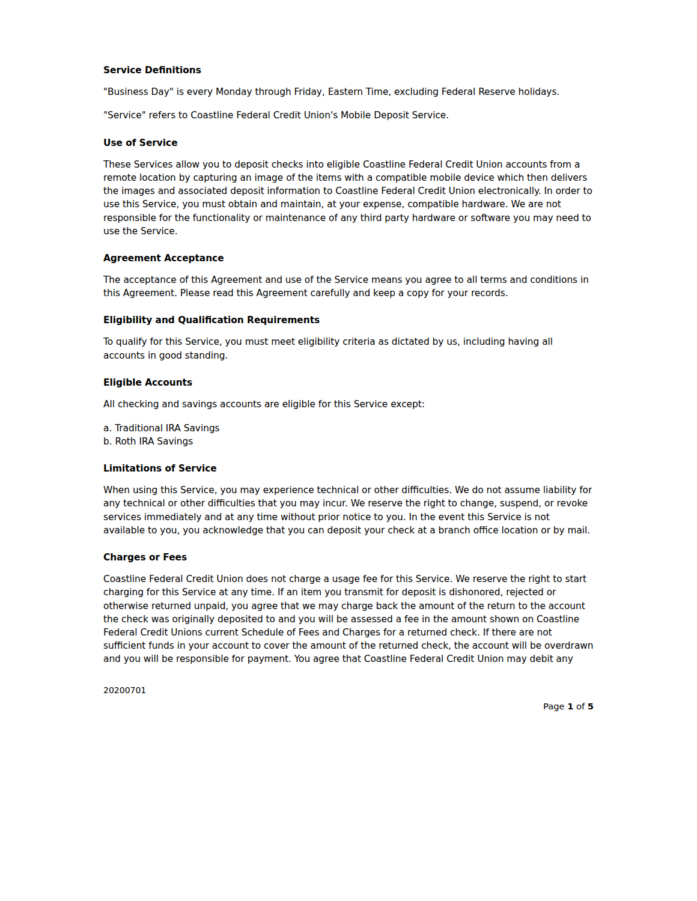Service Definitions
"Business Day" is every Monday through Friday, Eastern Time, excluding Federal Reserve holidays.
"Service" refers to Coastline Federal Credit Union's Mobile Deposit Service.
Use of Service
These Services allow you to deposit checks into eligible Coastline Federal Credit Union accounts from a remote location by capturing an image of the items with a compatible mobile device which then delivers the images and associated deposit information to Coastline Federal Credit Union electronically. In order to use this Service, you must obtain and maintain, at your expense, compatible hardware. We are not responsible for the functionality or maintenance of any third party hardware or software you may need to use the Service.
Agreement Acceptance
The acceptance of this Agreement and use of the Service means you agree to all terms and conditions in this Agreement. Please read this Agreement carefully and keep a copy for your records.
Eligibility and Qualification Requirements
To qualify for this Service, you must meet eligibility criteria as dictated by us, including having all accounts in good standing.
Eligible Accounts
All checking and savings accounts are eligible for this Service except:
a. Traditional IRA Savings
b. Roth IRA Savings
Limitations of Service
When using this Service, you may experience technical or other difficulties. We do not assume liability for any technical or other difficulties that you may incur. We reserve the right to change, suspend, or revoke services immediately and at any time without prior notice to you. In the event this Service is not available to you, you acknowledge that you can deposit your check at a branch office location or by mail.
Charges or Fees
Coastline Federal Credit Union does not charge a usage fee for this Service. We reserve the right to start charging for this Service at any time. If an item you transmit for deposit is dishonored, rejected or otherwise returned unpaid, you agree that we may charge back the amount of the return to the account the check was originally deposited to and you will be assessed a fee in the amount shown on Coastline Federal Credit Unions current Schedule of Fees and Charges for a returned check. If there are not sufficient funds in your account to cover the amount of the returned check, the account will be overdrawn and you will be responsible for payment. You agree that Coastline Federal Credit Union may debit any
20200701
Page 1 of 5